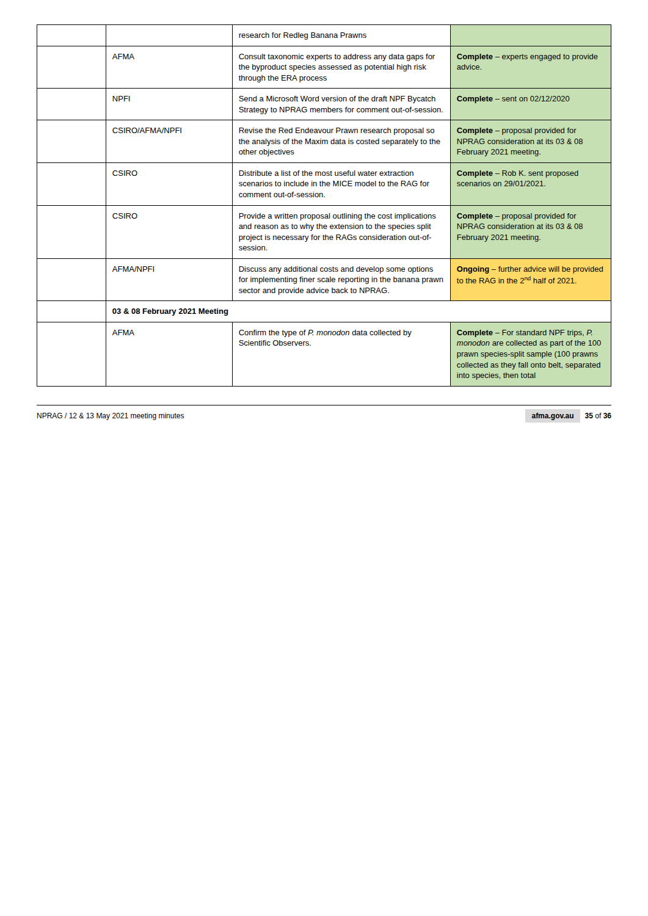| | | research for Redleg Banana Prawns | |
| | AFMA | Consult taxonomic experts to address any data gaps for the byproduct species assessed as potential high risk through the ERA process | Complete – experts engaged to provide advice. |
| | NPFI | Send a Microsoft Word version of the draft NPF Bycatch Strategy to NPRAG members for comment out-of-session. | Complete – sent on 02/12/2020 |
| | CSIRO/AFMA/NPFI | Revise the Red Endeavour Prawn research proposal so the analysis of the Maxim data is costed separately to the other objectives | Complete – proposal provided for NPRAG consideration at its 03 & 08 February 2021 meeting. |
| | CSIRO | Distribute a list of the most useful water extraction scenarios to include in the MICE model to the RAG for comment out-of-session. | Complete – Rob K. sent proposed scenarios on 29/01/2021. |
| | CSIRO | Provide a written proposal outlining the cost implications and reason as to why the extension to the species split project is necessary for the RAGs consideration out-of-session. | Complete – proposal provided for NPRAG consideration at its 03 & 08 February 2021 meeting. |
| | AFMA/NPFI | Discuss any additional costs and develop some options for implementing finer scale reporting in the banana prawn sector and provide advice back to NPRAG. | Ongoing – further advice will be provided to the RAG in the 2 nd half of 2021. |
| | 03 & 08 February 2021 Meeting |
| | AFMA | Confirm the type of P. monodon data collected by Scientific Observers. | Complete – For standard NPF trips, P. monodon are collected as part of the 100 prawn species-split sample (100 prawns collected as they fall onto belt, separated into species, then total |
NPRAG / 12 & 13 May 2021 meeting minutes
afma.gov.au 35 of 36